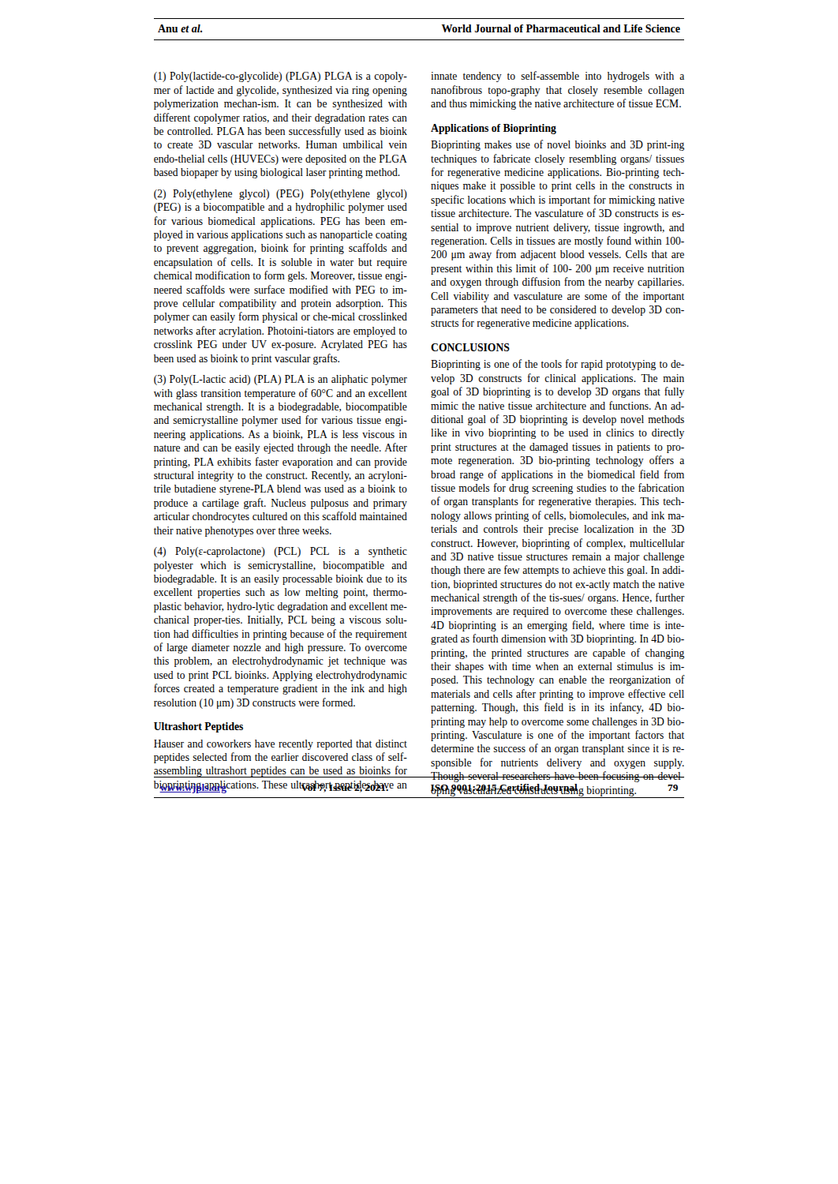Anu et al.
World Journal of Pharmaceutical and Life Science
(1) Poly(lactide-co-glycolide) (PLGA) PLGA is a copolymer of lactide and glycolide, synthesized via ring opening polymerization mechan-ism. It can be synthesized with different copolymer ratios, and their degradation rates can be controlled. PLGA has been successfully used as bioink to create 3D vascular networks. Human umbilical vein endo-thelial cells (HUVECs) were deposited on the PLGA based biopaper by using biological laser printing method.
(2) Poly(ethylene glycol) (PEG) Poly(ethylene glycol) (PEG) is a biocompatible and a hydrophilic polymer used for various biomedical applications. PEG has been employed in various applications such as nanoparticle coating to prevent aggregation, bioink for printing scaffolds and encapsulation of cells. It is soluble in water but require chemical modification to form gels. Moreover, tissue engineered scaffolds were surface modified with PEG to improve cellular compatibility and protein adsorption. This polymer can easily form physical or che-mical crosslinked networks after acrylation. Photoini-tiators are employed to crosslink PEG under UV ex-posure. Acrylated PEG has been used as bioink to print vascular grafts.
(3) Poly(L-lactic acid) (PLA) PLA is an aliphatic polymer with glass transition temperature of 60°C and an excellent mechanical strength. It is a biodegradable, biocompatible and semicrystalline polymer used for various tissue engineering applications. As a bioink, PLA is less viscous in nature and can be easily ejected through the needle. After printing, PLA exhibits faster evaporation and can provide structural integrity to the construct. Recently, an acrylonitrile butadiene styrene-PLA blend was used as a bioink to produce a cartilage graft. Nucleus pulposus and primary articular chondrocytes cultured on this scaffold maintained their native phenotypes over three weeks.
(4) Poly(ε-caprolactone) (PCL) PCL is a synthetic polyester which is semicrystalline, biocompatible and biodegradable. It is an easily processable bioink due to its excellent properties such as low melting point, thermoplastic behavior, hydro-lytic degradation and excellent mechanical proper-ties. Initially, PCL being a viscous solution had difficulties in printing because of the requirement of large diameter nozzle and high pressure. To overcome this problem, an electrohydrodynamic jet technique was used to print PCL bioinks. Applying electrohydrodynamic forces created a temperature gradient in the ink and high resolution (10 μm) 3D constructs were formed.
Ultrashort Peptides
Hauser and coworkers have recently reported that distinct peptides selected from the earlier discovered class of self-assembling ultrashort peptides can be used as bioinks for bioprinting applications. These ultrashort peptides have an innate tendency to self-assemble into hydrogels with a nanofibrous topo-graphy that closely resemble collagen and thus mimicking the native architecture of tissue ECM.
Applications of Bioprinting
Bioprinting makes use of novel bioinks and 3D print-ing techniques to fabricate closely resembling organs/ tissues for regenerative medicine applications. Bio-printing techniques make it possible to print cells in the constructs in specific locations which is important for mimicking native tissue architecture. The vasculature of 3D constructs is essential to improve nutrient delivery, tissue ingrowth, and regeneration. Cells in tissues are mostly found within 100-200 μm away from adjacent blood vessels. Cells that are present within this limit of 100- 200 μm receive nutrition and oxygen through diffusion from the nearby capillaries. Cell viability and vasculature are some of the important parameters that need to be considered to develop 3D constructs for regenerative medicine applications.
Conclusions
Bioprinting is one of the tools for rapid prototyping to develop 3D constructs for clinical applications. The main goal of 3D bioprinting is to develop 3D organs that fully mimic the native tissue architecture and functions. An additional goal of 3D bioprinting is develop novel methods like in vivo bioprinting to be used in clinics to directly print structures at the damaged tissues in patients to promote regeneration. 3D bio-printing technology offers a broad range of applications in the biomedical field from tissue models for drug screening studies to the fabrication of organ transplants for regenerative therapies. This technology allows printing of cells, biomolecules, and ink materials and controls their precise localization in the 3D construct. However, bioprinting of complex, multicellular and 3D native tissue structures remain a major challenge though there are few attempts to achieve this goal. In addition, bioprinted structures do not ex-actly match the native mechanical strength of the tis-sues/ organs. Hence, further improvements are required to overcome these challenges. 4D bioprinting is an emerging field, where time is integrated as fourth dimension with 3D bioprinting. In 4D bioprinting, the printed structures are capable of changing their shapes with time when an external stimulus is imposed. This technology can enable the reorganization of materials and cells after printing to improve effective cell patterning. Though, this field is in its infancy, 4D bio-printing may help to overcome some challenges in 3D bioprinting. Vasculature is one of the important factors that determine the success of an organ transplant since it is responsible for nutrients delivery and oxygen supply. Though several researchers have been focusing on developing vascularized constructs using bioprinting.
| www.wjpls.org | | Vol 7, Issue 2, 2021. | | ISO 9001:2015 Certified Journal | | 79 |